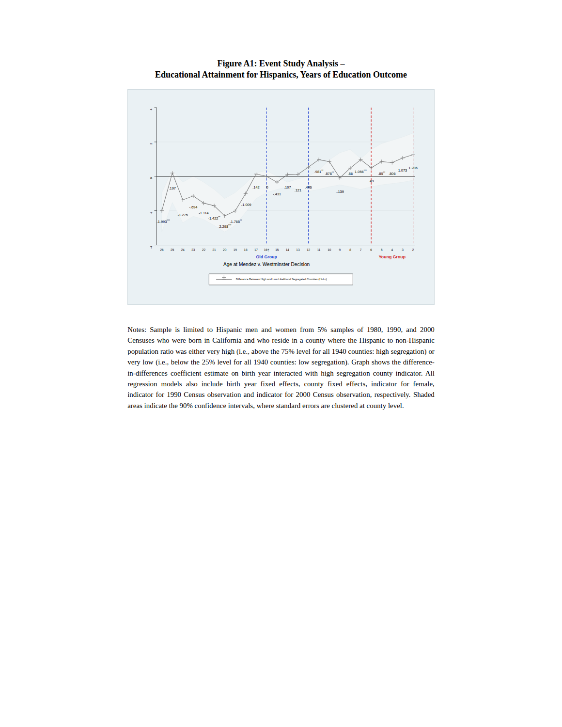Figure A1: Event Study Analysis –
Educational Attainment for Hispanics, Years of Education Outcome
4 2 0 -2 -4 -1.993*** .197 -1.275 -.694 -1.114 -1.422** -2.298*** -1.765** -1.009 .142 0 -.431 .107 .121 .446 .981** .878** -.139 .86 1.056*** .49 .85** .806 1.073 1.286 26 25 24 23 22 21 20 19 18 17 16† 15 14 13 12 11 10 9 8 7 6 5 4 3 2 Old Group Young Group Age at Mendez v. Westminster Decision Difference Between High and Low Likelihood Segregated Counties (Hi-Lo)
Notes: Sample is limited to Hispanic men and women from 5% samples of 1980, 1990, and 2000 Censuses who were born in California and who reside in a county where the Hispanic to non-Hispanic population ratio was either very high (i.e., above the 75% level for all 1940 counties: high segregation) or very low (i.e., below the 25% level for all 1940 counties: low segregation). Graph shows the difference-in-differences coefficient estimate on birth year interacted with high segregation county indicator. All regression models also include birth year fixed effects, county fixed effects, indicator for female, indicator for 1990 Census observation and indicator for 2000 Census observation, respectively. Shaded areas indicate the 90% confidence intervals, where standard errors are clustered at county level.